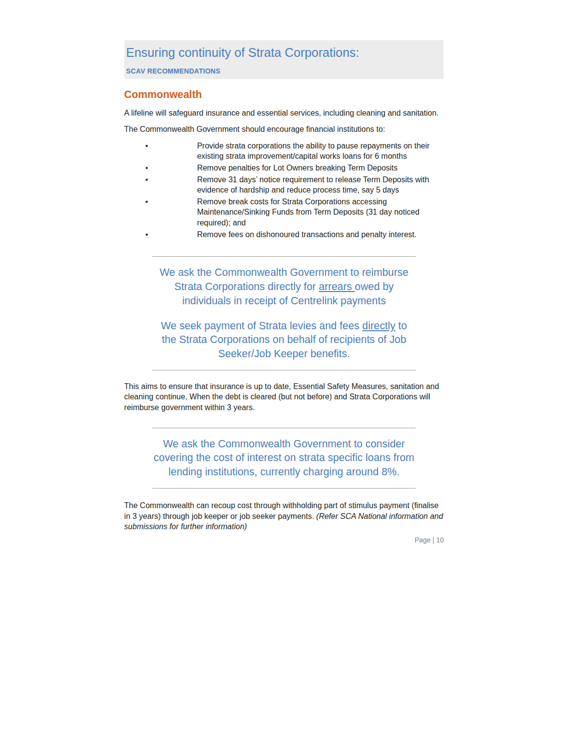Ensuring continuity of Strata Corporations:
SCAV RECOMMENDATIONS
Commonwealth
A lifeline will safeguard insurance and essential services, including cleaning and sanitation.
The Commonwealth Government should encourage financial institutions to:
Provide strata corporations the ability to pause repayments on their existing strata improvement/capital works loans for 6 months
Remove penalties for Lot Owners breaking Term Deposits
Remove 31 days’ notice requirement to release Term Deposits with evidence of hardship and reduce process time, say 5 days
Remove break costs for Strata Corporations accessing Maintenance/Sinking Funds from Term Deposits (31 day noticed required); and
Remove fees on dishonoured transactions and penalty interest.
We ask the Commonwealth Government to reimburse Strata Corporations directly for arrears owed by individuals in receipt of Centrelink payments
We seek payment of Strata levies and fees directly to the Strata Corporations on behalf of recipients of Job Seeker/Job Keeper benefits.
This aims to ensure that insurance is up to date, Essential Safety Measures, sanitation and cleaning continue, When the debt is cleared (but not before) and Strata Corporations will reimburse government within 3 years.
We ask the Commonwealth Government to consider covering the cost of interest on strata specific loans from lending institutions, currently charging around 8%.
The Commonwealth can recoup cost through withholding part of stimulus payment (finalise in 3 years) through job keeper or job seeker payments. (Refer SCA National information and submissions for further information)
Page | 10